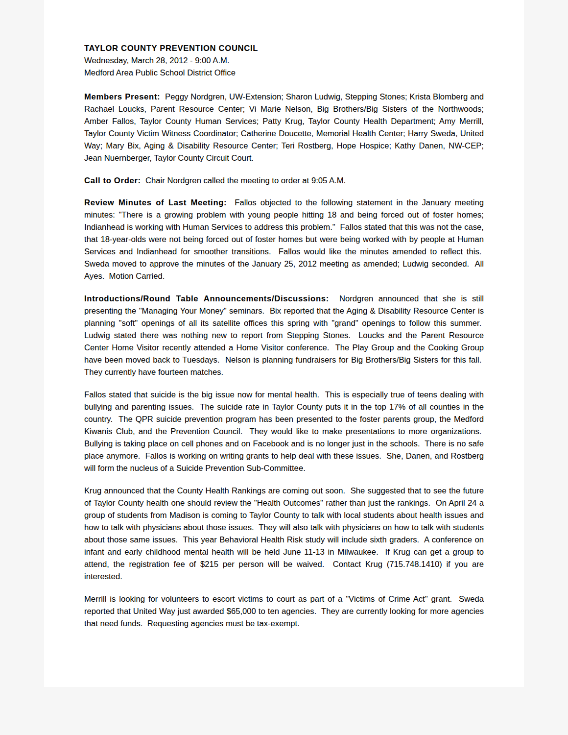TAYLOR COUNTY PREVENTION COUNCIL
Wednesday, March 28, 2012 - 9:00 A.M.
Medford Area Public School District Office
Members Present: Peggy Nordgren, UW-Extension; Sharon Ludwig, Stepping Stones; Krista Blomberg and Rachael Loucks, Parent Resource Center; Vi Marie Nelson, Big Brothers/Big Sisters of the Northwoods; Amber Fallos, Taylor County Human Services; Patty Krug, Taylor County Health Department; Amy Merrill, Taylor County Victim Witness Coordinator; Catherine Doucette, Memorial Health Center; Harry Sweda, United Way; Mary Bix, Aging & Disability Resource Center; Teri Rostberg, Hope Hospice; Kathy Danen, NW-CEP; Jean Nuernberger, Taylor County Circuit Court.
Call to Order: Chair Nordgren called the meeting to order at 9:05 A.M.
Review Minutes of Last Meeting: Fallos objected to the following statement in the January meeting minutes: "There is a growing problem with young people hitting 18 and being forced out of foster homes; Indianhead is working with Human Services to address this problem." Fallos stated that this was not the case, that 18-year-olds were not being forced out of foster homes but were being worked with by people at Human Services and Indianhead for smoother transitions. Fallos would like the minutes amended to reflect this. Sweda moved to approve the minutes of the January 25, 2012 meeting as amended; Ludwig seconded. All Ayes. Motion Carried.
Introductions/Round Table Announcements/Discussions: Nordgren announced that she is still presenting the "Managing Your Money" seminars. Bix reported that the Aging & Disability Resource Center is planning "soft" openings of all its satellite offices this spring with "grand" openings to follow this summer. Ludwig stated there was nothing new to report from Stepping Stones. Loucks and the Parent Resource Center Home Visitor recently attended a Home Visitor conference. The Play Group and the Cooking Group have been moved back to Tuesdays. Nelson is planning fundraisers for Big Brothers/Big Sisters for this fall. They currently have fourteen matches.
Fallos stated that suicide is the big issue now for mental health. This is especially true of teens dealing with bullying and parenting issues. The suicide rate in Taylor County puts it in the top 17% of all counties in the country. The QPR suicide prevention program has been presented to the foster parents group, the Medford Kiwanis Club, and the Prevention Council. They would like to make presentations to more organizations. Bullying is taking place on cell phones and on Facebook and is no longer just in the schools. There is no safe place anymore. Fallos is working on writing grants to help deal with these issues. She, Danen, and Rostberg will form the nucleus of a Suicide Prevention Sub-Committee.
Krug announced that the County Health Rankings are coming out soon. She suggested that to see the future of Taylor County health one should review the "Health Outcomes" rather than just the rankings. On April 24 a group of students from Madison is coming to Taylor County to talk with local students about health issues and how to talk with physicians about those issues. They will also talk with physicians on how to talk with students about those same issues. This year Behavioral Health Risk study will include sixth graders. A conference on infant and early childhood mental health will be held June 11-13 in Milwaukee. If Krug can get a group to attend, the registration fee of $215 per person will be waived. Contact Krug (715.748.1410) if you are interested.
Merrill is looking for volunteers to escort victims to court as part of a "Victims of Crime Act" grant. Sweda reported that United Way just awarded $65,000 to ten agencies. They are currently looking for more agencies that need funds. Requesting agencies must be tax-exempt.